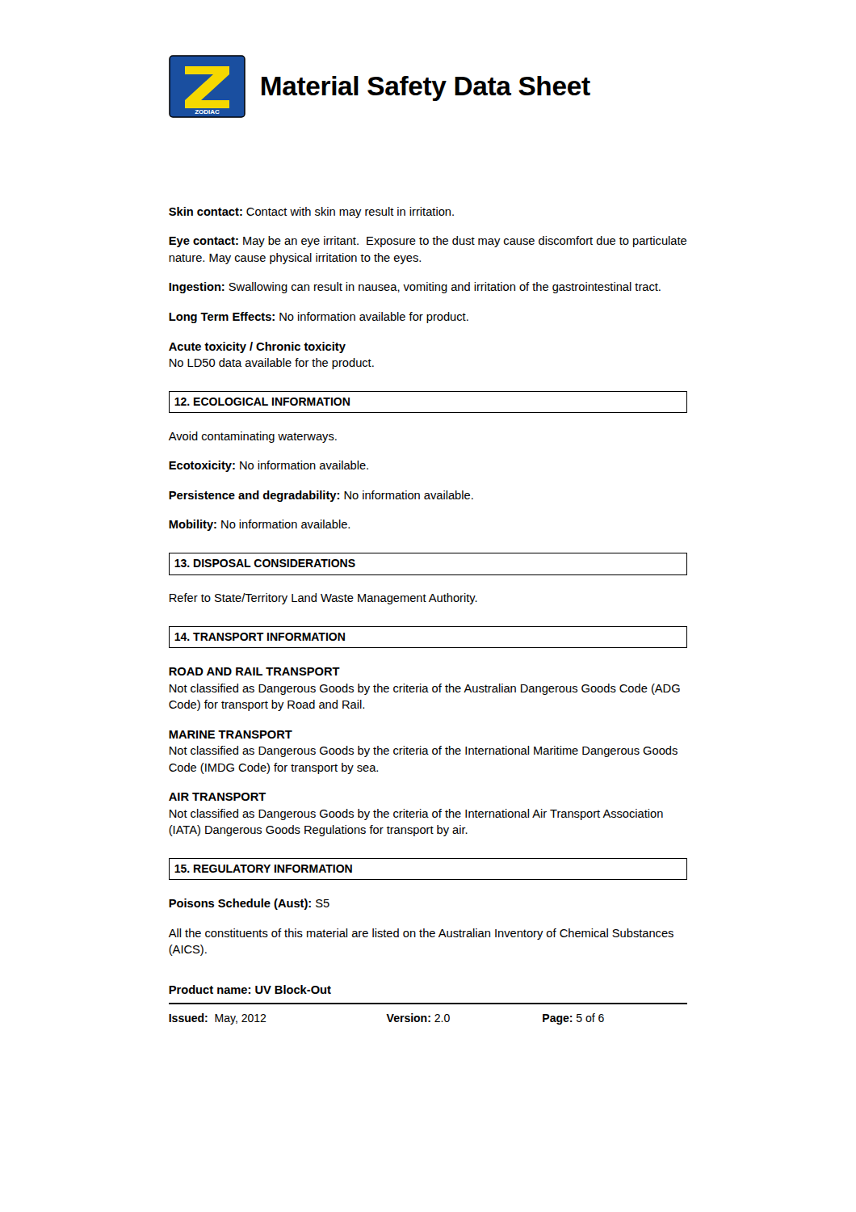ZODIAC
Material Safety Data Sheet
Skin contact: Contact with skin may result in irritation.
Eye contact: May be an eye irritant. Exposure to the dust may cause discomfort due to particulate nature. May cause physical irritation to the eyes.
Ingestion: Swallowing can result in nausea, vomiting and irritation of the gastrointestinal tract.
Long Term Effects: No information available for product.
Acute toxicity / Chronic toxicity
No LD50 data available for the product.
12. ECOLOGICAL INFORMATION
Avoid contaminating waterways.
Ecotoxicity: No information available.
Persistence and degradability: No information available.
Mobility: No information available.
13. DISPOSAL CONSIDERATIONS
Refer to State/Territory Land Waste Management Authority.
14. TRANSPORT INFORMATION
ROAD AND RAIL TRANSPORT
Not classified as Dangerous Goods by the criteria of the Australian Dangerous Goods Code (ADG Code) for transport by Road and Rail.
MARINE TRANSPORT
Not classified as Dangerous Goods by the criteria of the International Maritime Dangerous Goods Code (IMDG Code) for transport by sea.
AIR TRANSPORT
Not classified as Dangerous Goods by the criteria of the International Air Transport Association (IATA) Dangerous Goods Regulations for transport by air.
15. REGULATORY INFORMATION
Poisons Schedule (Aust): S5
All the constituents of this material are listed on the Australian Inventory of Chemical Substances (AICS).
Product name: UV Block-Out
Issued: May, 2012
Version: 2.0
Page: 5 of 6